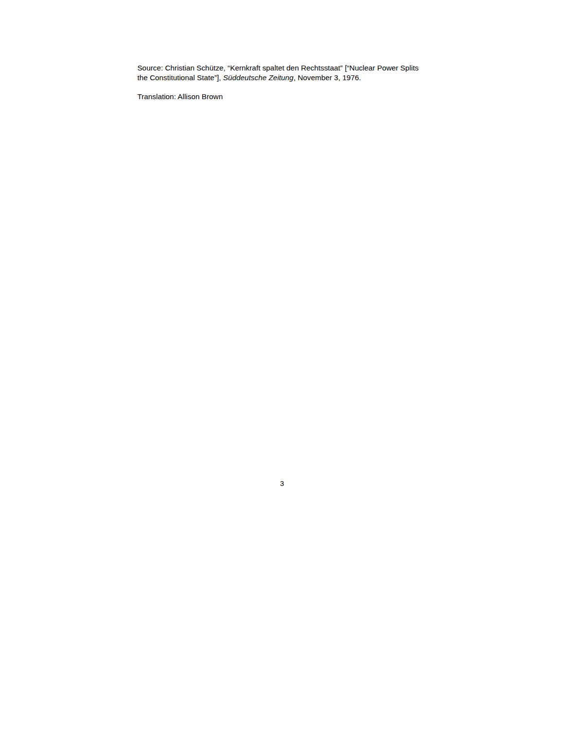Source: Christian Schütze, “Kernkraft spaltet den Rechtsstaat” [“Nuclear Power Splits the Constitutional State”], Süddeutsche Zeitung, November 3, 1976.
Translation: Allison Brown
3